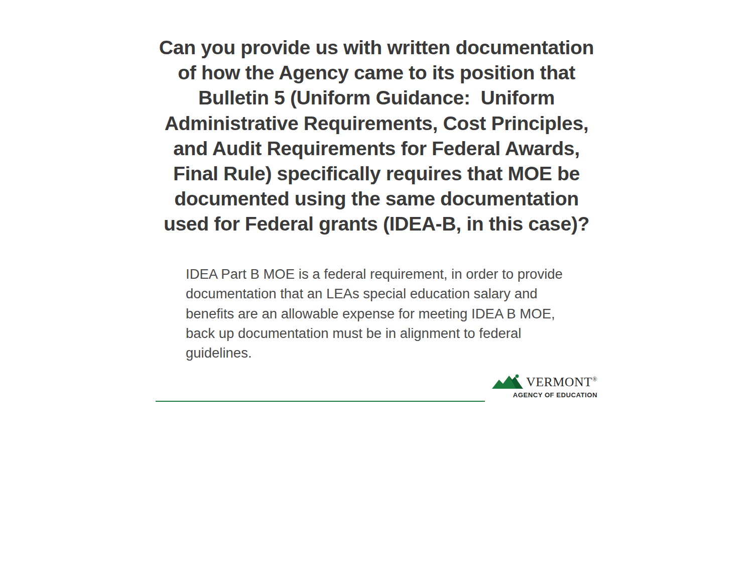Can you provide us with written documentation of how the Agency came to its position that Bulletin 5 (Uniform Guidance: Uniform Administrative Requirements, Cost Principles, and Audit Requirements for Federal Awards, Final Rule) specifically requires that MOE be documented using the same documentation used for Federal grants (IDEA-B, in this case)?
IDEA Part B MOE is a federal requirement, in order to provide documentation that an LEAs special education salary and benefits are an allowable expense for meeting IDEA B MOE, back up documentation must be in alignment to federal guidelines.
Vermont®
Agency of Education